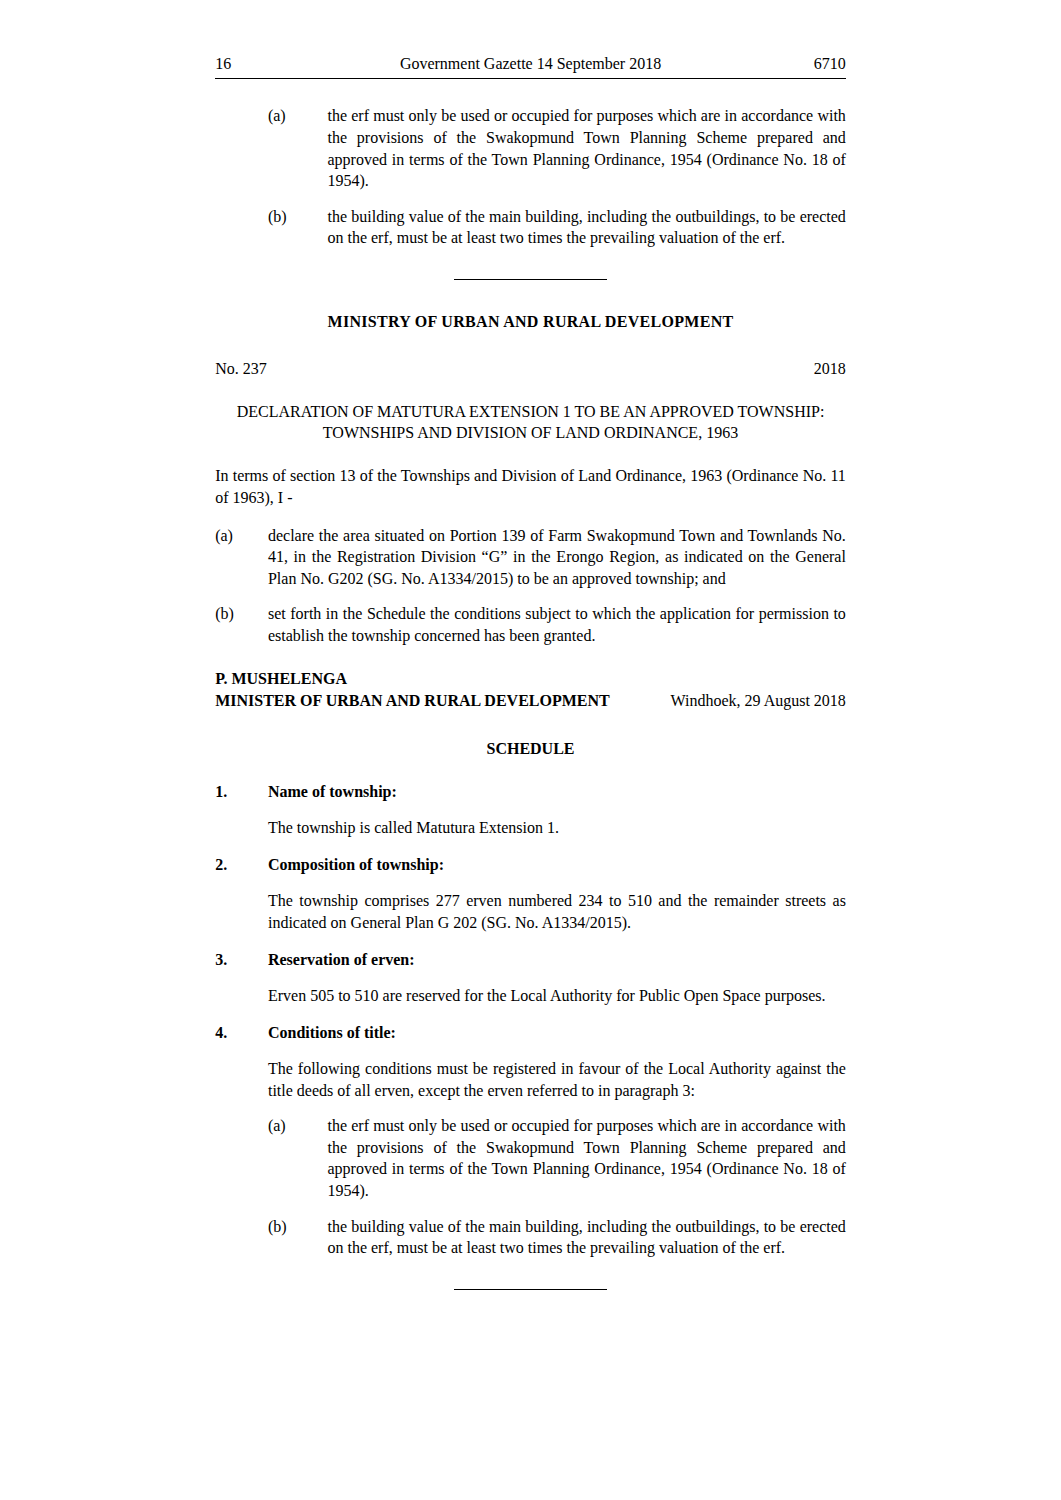16
Government Gazette 14 September 2018
6710
(a)
the erf must only be used or occupied for purposes which are in accordance with the provisions of the Swakopmund Town Planning Scheme prepared and approved in terms of the Town Planning Ordinance, 1954 (Ordinance No. 18 of 1954).
(b)
the building value of the main building, including the outbuildings, to be erected on the erf, must be at least two times the prevailing valuation of the erf.
MINISTRY OF URBAN AND RURAL DEVELOPMENT
No. 237
2018
DECLARATION OF MATUTURA EXTENSION 1 TO BE AN APPROVED TOWNSHIP:
TOWNSHIPS AND DIVISION OF LAND ORDINANCE, 1963
In terms of section 13 of the Townships and Division of Land Ordinance, 1963 (Ordinance No. 11 of 1963), I -
(a)
declare the area situated on Portion 139 of Farm Swakopmund Town and Townlands No. 41, in the Registration Division “G” in the Erongo Region, as indicated on the General Plan No. G202 (SG. No. A1334/2015) to be an approved township; and
(b)
set forth in the Schedule the conditions subject to which the application for permission to establish the township concerned has been granted.
P. MUSHELENGA
MINISTER OF URBAN AND RURAL DEVELOPMENT
Windhoek, 29 August 2018
SCHEDULE
1.
Name of township:
The township is called Matutura Extension 1.
2.
Composition of township:
The township comprises 277 erven numbered 234 to 510 and the remainder streets as indicated on General Plan G 202 (SG. No. A1334/2015).
3.
Reservation of erven:
Erven 505 to 510 are reserved for the Local Authority for Public Open Space purposes.
4.
Conditions of title:
The following conditions must be registered in favour of the Local Authority against the title deeds of all erven, except the erven referred to in paragraph 3:
(a)
the erf must only be used or occupied for purposes which are in accordance with the provisions of the Swakopmund Town Planning Scheme prepared and approved in terms of the Town Planning Ordinance, 1954 (Ordinance No. 18 of 1954).
(b)
the building value of the main building, including the outbuildings, to be erected on the erf, must be at least two times the prevailing valuation of the erf.